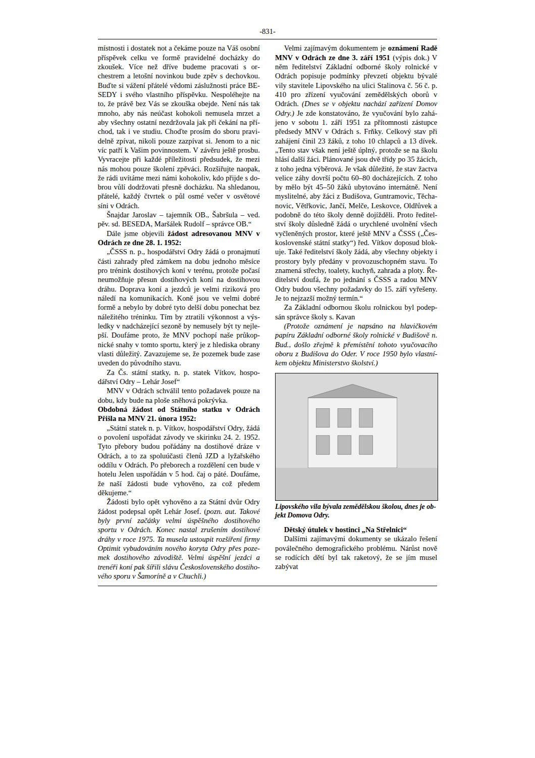-831-
místnosti i dostatek not a čekáme pouze na Váš osobní příspěvek celku ve formě pravidelné docházky do zkoušek. Více než dříve budeme pracovati s orchestrem a letošní novinkou bude zpěv s dechovkou. Buďte si vážení přátelé vědomi záslužnosti práce BESEDY i svého vlastního příspěvku. Nespoléhejte na to, že právě bez Vás se zkouška obejde. Není nás tak mnoho, aby nás neúčast kohokoli nemusela mrzet a aby všechny ostatní nezdržovala jak při čekání na příchod, tak i ve studiu. Choďte prosím do sboru pravidelně zpívat, nikoli pouze zazpívat si. Jenom to a nic víc patří k Vašim povinnostem. V závěru ještě prosbu. Vyvracejte při každé příležitosti předsudek, že mezi nás mohou pouze školení zpěváci. Rozšiřujte naopak, že rádi uvítáme mezi námi kohokoliv, kdo přijde s dobrou vůlí dodržovati přesně docházku. Na shledanou, přátelé, každý čtvrtek o půl osmé večer v osvětové síni v Odrách.
Šnajdar Jaroslav – tajemník OB., Šabršula – ved. pěv. sd. BESEDA, Maršálek Rudolf – správce OB.“
Dále jsme objevili žádost adresovanou MNV v Odrách ze dne 28. 1. 1952:
„ČSSS n. p., hospodářství Odry žádá o pronajmutí části zahrady před zámkem na dobu jednoho měsíce pro trénink dostihových koní v terénu, protože počasí neumožňuje přesun dostihových koní na dostihovou dráhu. Doprava koní a jezdců je velmi riziková pro náledí na komunikacích. Koně jsou ve velmi dobré formě a nebylo by dobré tyto delší dobu ponechat bez náležitého tréninku. Tím by ztratili výkonnost a výsledky v nadcházející sezoně by nemusely být ty nejlepší. Doufáme proto, že MNV pochopí naše průkopnické snahy v tomto sportu, který je z hlediska obrany vlasti důležitý. Zavazujeme se, že pozemek bude zase uveden do původního stavu.
Za Čs. státní statky, n. p. statek Vítkov, hospodářství Odry – Lehár Josef“
MNV v Odrách schválil tento požadavek pouze na dobu, kdy bude na ploše sněhová pokrývka.
Obdobná žádost od Státního statku v Odrách Přišla na MNV 21. února 1952:
„Státní statek n. p. Vítkov, hospodářství Odry, žádá o povolení uspořádat závody ve skirinku 24. 2. 1952. Tyto přebory budou pořádány na dostihové dráze v Odrách, a to za spoluúčasti členů JZD a lyžařského oddílu v Odrách. Po přeborech a rozdělení cen bude v hotelu Jelen uspořádán v 5 hod. čaj o páté. Doufáme, že naší žádosti bude vyhověno, za což předem děkujeme.“
Žádosti bylo opět vyhověno a za Státní dvůr Odry žádost podepsal opět Lehár Josef. (pozn. aut. Takové byly první začátky velmi úspěšného dostihového sportu v Odrách. Konec nastal zrušením dostihové dráhy v roce 1975. Ta musela ustoupit rozšíření firmy Optimit vybudováním nového koryta Odry přes pozemek dostihového závodiště. Velmi úspěšní jezdci a trenéři koní pak šířili slávu Československého dostihového sporu v Šamoríně a v Chuchli.)
Velmi zajímavým dokumentem je oznámení Radě MNV v Odrách ze dne 3. září 1951 (výpis dok.) V něm ředitelství Základní odborné školy rolnické v Odrách popisuje podmínky převzetí objektu bývalé vily stavitele Lipovského na ulici Stalinova č. 56 č. p. 410 pro zřízení vyučování zemědělských oborů v Odrách. (Dnes se v objektu nachází zařízení Domov Odry.) Je zde konstatováno, že vyučování bylo zahájeno v sobotu 1. září 1951 za přítomnosti zástupce předsedy MNV v Odrách s. Frňky. Celkový stav při zahájení činil 23 žáků, z toho 10 chlapců a 13 dívek. „Tento stav však není ještě úplný, protože se na školu hlásí další žáci. Plánované jsou dvě třídy po 35 žácích, z toho jedna výběrová. Je však důležité, že stav žactva velice záhy dovrší počtu 60–80 docházejících. Z toho by mělo být 45–50 žáků ubytováno internátně. Není myslitelné, aby žáci z Budišova, Guntramovic, Těchanovic, Větřkovic, Jančí, Melče, Leskovce, Oldřůvek a podobně do této školy denně dojížděli. Proto ředitelství školy důsledně žádá o urychlené uvolnění všech vyčleněných prostor, které ještě MNV a ČSSS („Československé státní statky“) řed. Vítkov doposud blokuje. Také ředitelství školy žádá, aby všechny objekty i prostory byly předány v provozuschopném stavu. To znamená střechy, toalety, kuchyň, zahrada a ploty. Ředitelství doufá, že po jednání s ČSSS a radou MNV Odry budou všechny požadavky do 15. září vyřešeny. Je to nejzazší možný termín.“
Za Základní odbornou školu rolnickou byl podepsán správce školy s. Kavan
(Protože oznámení je napsáno na hlavičkovém papíru Základní odborné školy rolnické v Budišově n. Bud., došlo zřejmě k přemístění tohoto vyučovacího oboru z Budišova do Oder. V roce 1950 bylo vlastníkem objektu Ministerstvo školství.)
Lipovského vila bývala zemědělskou školou, dnes je objekt Domova Odry.
Dětský útulek v hostinci „Na Střelnici“
Dalšími zajímavými dokumenty se ukázalo řešení poválečného demografického problému. Nárůst nově se rodících dětí byl tak raketový, že se jím musel zabývat